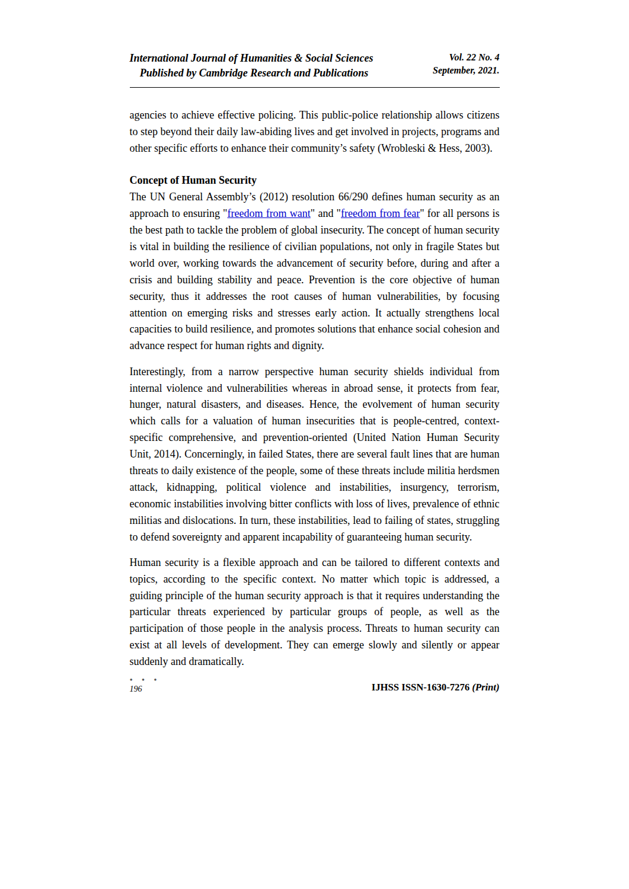International Journal of Humanities & Social Sciences
Published by Cambridge Research and Publications
Vol. 22 No. 4
September, 2021.
agencies to achieve effective policing. This public-police relationship allows citizens to step beyond their daily law-abiding lives and get involved in projects, programs and other specific efforts to enhance their community’s safety (Wrobleski & Hess, 2003).
Concept of Human Security
The UN General Assembly’s (2012) resolution 66/290 defines human security as an approach to ensuring "freedom from want" and "freedom from fear" for all persons is the best path to tackle the problem of global insecurity. The concept of human security is vital in building the resilience of civilian populations, not only in fragile States but world over, working towards the advancement of security before, during and after a crisis and building stability and peace. Prevention is the core objective of human security, thus it addresses the root causes of human vulnerabilities, by focusing attention on emerging risks and stresses early action. It actually strengthens local capacities to build resilience, and promotes solutions that enhance social cohesion and advance respect for human rights and dignity.
Interestingly, from a narrow perspective human security shields individual from internal violence and vulnerabilities whereas in abroad sense, it protects from fear, hunger, natural disasters, and diseases. Hence, the evolvement of human security which calls for a valuation of human insecurities that is people-centred, context-specific comprehensive, and prevention-oriented (United Nation Human Security Unit, 2014). Concerningly, in failed States, there are several fault lines that are human threats to daily existence of the people, some of these threats include militia herdsmen attack, kidnapping, political violence and instabilities, insurgency, terrorism, economic instabilities involving bitter conflicts with loss of lives, prevalence of ethnic militias and dislocations. In turn, these instabilities, lead to failing of states, struggling to defend sovereignty and apparent incapability of guaranteeing human security.
Human security is a flexible approach and can be tailored to different contexts and topics, according to the specific context. No matter which topic is addressed, a guiding principle of the human security approach is that it requires understanding the particular threats experienced by particular groups of people, as well as the participation of those people in the analysis process. Threats to human security can exist at all levels of development. They can emerge slowly and silently or appear suddenly and dramatically.
• • •
196
IJHSS ISSN-1630-7276 (Print)